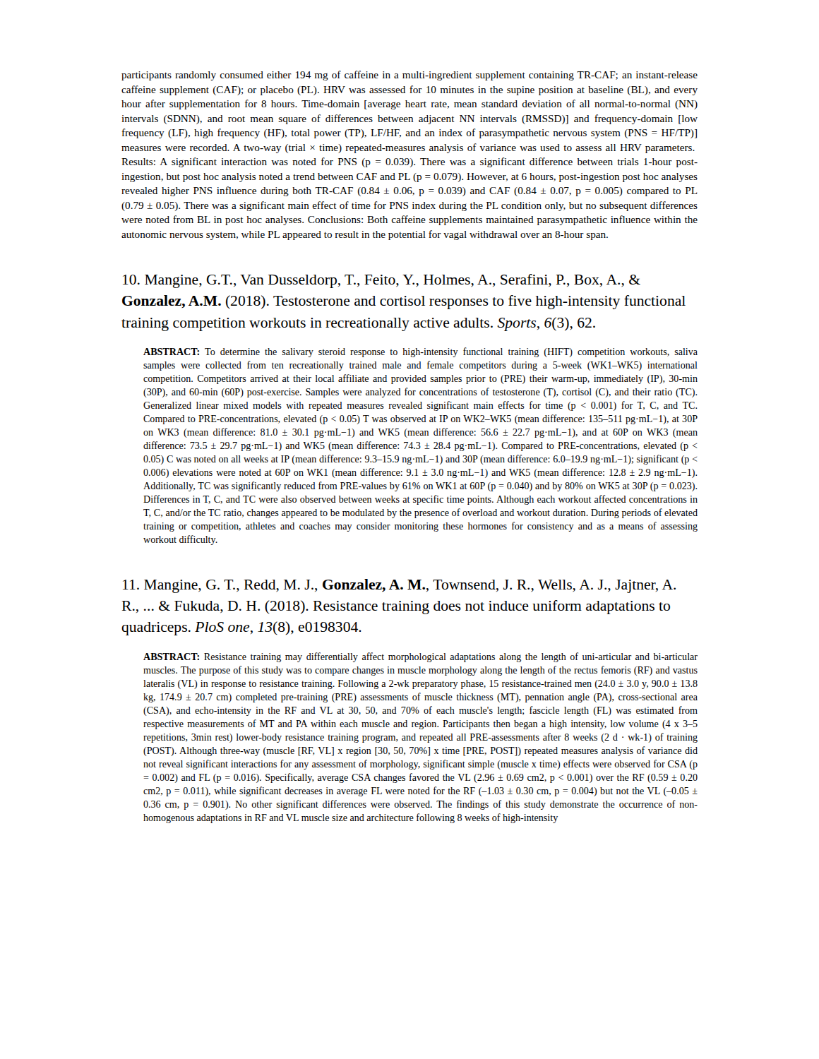participants randomly consumed either 194 mg of caffeine in a multi-ingredient supplement containing TR-CAF; an instant-release caffeine supplement (CAF); or placebo (PL). HRV was assessed for 10 minutes in the supine position at baseline (BL), and every hour after supplementation for 8 hours. Time-domain [average heart rate, mean standard deviation of all normal-to-normal (NN) intervals (SDNN), and root mean square of differences between adjacent NN intervals (RMSSD)] and frequency-domain [low frequency (LF), high frequency (HF), total power (TP), LF/HF, and an index of parasympathetic nervous system (PNS = HF/TP)] measures were recorded. A two-way (trial × time) repeated-measures analysis of variance was used to assess all HRV parameters. Results: A significant interaction was noted for PNS (p = 0.039). There was a significant difference between trials 1-hour post-ingestion, but post hoc analysis noted a trend between CAF and PL (p = 0.079). However, at 6 hours, post-ingestion post hoc analyses revealed higher PNS influence during both TR-CAF (0.84 ± 0.06, p = 0.039) and CAF (0.84 ± 0.07, p = 0.005) compared to PL (0.79 ± 0.05). There was a significant main effect of time for PNS index during the PL condition only, but no subsequent differences were noted from BL in post hoc analyses. Conclusions: Both caffeine supplements maintained parasympathetic influence within the autonomic nervous system, while PL appeared to result in the potential for vagal withdrawal over an 8-hour span.
10. Mangine, G.T., Van Dusseldorp, T., Feito, Y., Holmes, A., Serafini, P., Box, A., & Gonzalez, A.M. (2018). Testosterone and cortisol responses to five high-intensity functional training competition workouts in recreationally active adults. Sports, 6(3), 62.
ABSTRACT: To determine the salivary steroid response to high-intensity functional training (HIFT) competition workouts, saliva samples were collected from ten recreationally trained male and female competitors during a 5-week (WK1–WK5) international competition. Competitors arrived at their local affiliate and provided samples prior to (PRE) their warm-up, immediately (IP), 30-min (30P), and 60-min (60P) post-exercise. Samples were analyzed for concentrations of testosterone (T), cortisol (C), and their ratio (TC). Generalized linear mixed models with repeated measures revealed significant main effects for time (p < 0.001) for T, C, and TC. Compared to PRE-concentrations, elevated (p < 0.05) T was observed at IP on WK2–WK5 (mean difference: 135–511 pg·mL−1), at 30P on WK3 (mean difference: 81.0 ± 30.1 pg·mL−1) and WK5 (mean difference: 56.6 ± 22.7 pg·mL−1), and at 60P on WK3 (mean difference: 73.5 ± 29.7 pg·mL−1) and WK5 (mean difference: 74.3 ± 28.4 pg·mL−1). Compared to PRE-concentrations, elevated (p < 0.05) C was noted on all weeks at IP (mean difference: 9.3–15.9 ng·mL−1) and 30P (mean difference: 6.0–19.9 ng·mL−1); significant (p < 0.006) elevations were noted at 60P on WK1 (mean difference: 9.1 ± 3.0 ng·mL−1) and WK5 (mean difference: 12.8 ± 2.9 ng·mL−1). Additionally, TC was significantly reduced from PRE-values by 61% on WK1 at 60P (p = 0.040) and by 80% on WK5 at 30P (p = 0.023). Differences in T, C, and TC were also observed between weeks at specific time points. Although each workout affected concentrations in T, C, and/or the TC ratio, changes appeared to be modulated by the presence of overload and workout duration. During periods of elevated training or competition, athletes and coaches may consider monitoring these hormones for consistency and as a means of assessing workout difficulty.
11. Mangine, G. T., Redd, M. J., Gonzalez, A. M., Townsend, J. R., Wells, A. J., Jajtner, A. R., ... & Fukuda, D. H. (2018). Resistance training does not induce uniform adaptations to quadriceps. PloS one, 13(8), e0198304.
ABSTRACT: Resistance training may differentially affect morphological adaptations along the length of uni-articular and bi-articular muscles. The purpose of this study was to compare changes in muscle morphology along the length of the rectus femoris (RF) and vastus lateralis (VL) in response to resistance training. Following a 2-wk preparatory phase, 15 resistance-trained men (24.0 ± 3.0 y, 90.0 ± 13.8 kg, 174.9 ± 20.7 cm) completed pre-training (PRE) assessments of muscle thickness (MT), pennation angle (PA), cross-sectional area (CSA), and echo-intensity in the RF and VL at 30, 50, and 70% of each muscle's length; fascicle length (FL) was estimated from respective measurements of MT and PA within each muscle and region. Participants then began a high intensity, low volume (4 x 3–5 repetitions, 3min rest) lower-body resistance training program, and repeated all PRE-assessments after 8 weeks (2 d · wk-1) of training (POST). Although three-way (muscle [RF, VL] x region [30, 50, 70%] x time [PRE, POST]) repeated measures analysis of variance did not reveal significant interactions for any assessment of morphology, significant simple (muscle x time) effects were observed for CSA (p = 0.002) and FL (p = 0.016). Specifically, average CSA changes favored the VL (2.96 ± 0.69 cm2, p < 0.001) over the RF (0.59 ± 0.20 cm2, p = 0.011), while significant decreases in average FL were noted for the RF (–1.03 ± 0.30 cm, p = 0.004) but not the VL (–0.05 ± 0.36 cm, p = 0.901). No other significant differences were observed. The findings of this study demonstrate the occurrence of non-homogenous adaptations in RF and VL muscle size and architecture following 8 weeks of high-intensity